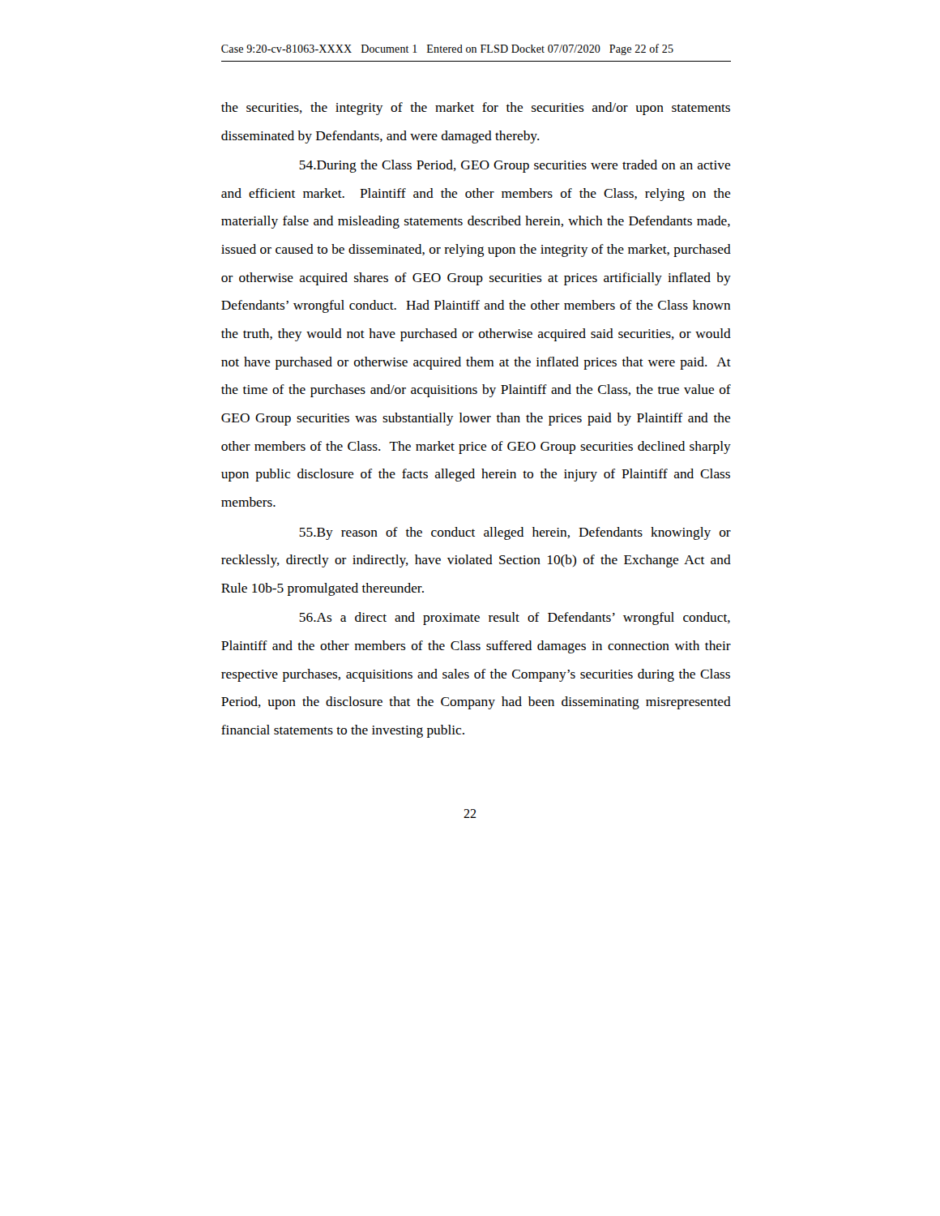Case 9:20-cv-81063-XXXX Document 1 Entered on FLSD Docket 07/07/2020 Page 22 of 25
the securities, the integrity of the market for the securities and/or upon statements disseminated by Defendants, and were damaged thereby.
54. During the Class Period, GEO Group securities were traded on an active and efficient market. Plaintiff and the other members of the Class, relying on the materially false and misleading statements described herein, which the Defendants made, issued or caused to be disseminated, or relying upon the integrity of the market, purchased or otherwise acquired shares of GEO Group securities at prices artificially inflated by Defendants’ wrongful conduct. Had Plaintiff and the other members of the Class known the truth, they would not have purchased or otherwise acquired said securities, or would not have purchased or otherwise acquired them at the inflated prices that were paid. At the time of the purchases and/or acquisitions by Plaintiff and the Class, the true value of GEO Group securities was substantially lower than the prices paid by Plaintiff and the other members of the Class. The market price of GEO Group securities declined sharply upon public disclosure of the facts alleged herein to the injury of Plaintiff and Class members.
55. By reason of the conduct alleged herein, Defendants knowingly or recklessly, directly or indirectly, have violated Section 10(b) of the Exchange Act and Rule 10b-5 promulgated thereunder.
56. As a direct and proximate result of Defendants’ wrongful conduct, Plaintiff and the other members of the Class suffered damages in connection with their respective purchases, acquisitions and sales of the Company’s securities during the Class Period, upon the disclosure that the Company had been disseminating misrepresented financial statements to the investing public.
22